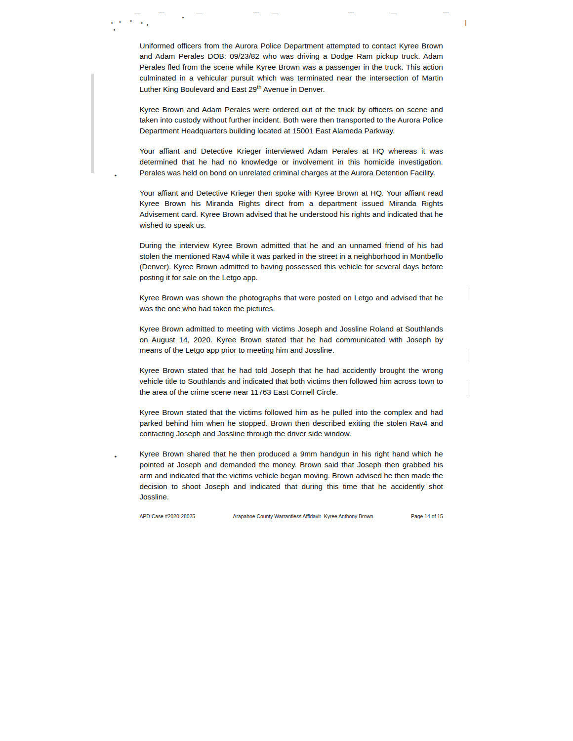— — — — — — — —
• • • • • • • |
• •
Uniformed officers from the Aurora Police Department attempted to contact Kyree Brown and Adam Perales DOB: 09/23/82 who was driving a Dodge Ram pickup truck. Adam Perales fled from the scene while Kyree Brown was a passenger in the truck. This action culminated in a vehicular pursuit which was terminated near the intersection of Martin Luther King Boulevard and East 29th Avenue in Denver.
Kyree Brown and Adam Perales were ordered out of the truck by officers on scene and taken into custody without further incident. Both were then transported to the Aurora Police Department Headquarters building located at 15001 East Alameda Parkway.
Your affiant and Detective Krieger interviewed Adam Perales at HQ whereas it was determined that he had no knowledge or involvement in this homicide investigation. Perales was held on bond on unrelated criminal charges at the Aurora Detention Facility.
Your affiant and Detective Krieger then spoke with Kyree Brown at HQ. Your affiant read Kyree Brown his Miranda Rights direct from a department issued Miranda Rights Advisement card. Kyree Brown advised that he understood his rights and indicated that he wished to speak us.
During the interview Kyree Brown admitted that he and an unnamed friend of his had stolen the mentioned Rav4 while it was parked in the street in a neighborhood in Montbello (Denver). Kyree Brown admitted to having possessed this vehicle for several days before posting it for sale on the Letgo app.
Kyree Brown was shown the photographs that were posted on Letgo and advised that he was the one who had taken the pictures.
Kyree Brown admitted to meeting with victims Joseph and Jossline Roland at Southlands on August 14, 2020. Kyree Brown stated that he had communicated with Joseph by means of the Letgo app prior to meeting him and Jossline.
Kyree Brown stated that he had told Joseph that he had accidently brought the wrong vehicle title to Southlands and indicated that both victims then followed him across town to the area of the crime scene near 11763 East Cornell Circle.
Kyree Brown stated that the victims followed him as he pulled into the complex and had parked behind him when he stopped. Brown then described exiting the stolen Rav4 and contacting Joseph and Jossline through the driver side window.
Kyree Brown shared that he then produced a 9mm handgun in his right hand which he pointed at Joseph and demanded the money. Brown said that Joseph then grabbed his arm and indicated that the victims vehicle began moving. Brown advised he then made the decision to shoot Joseph and indicated that during this time that he accidently shot Jossline.
APD Case #2020-28025
Arapahoe County Warrantless Affidavit- Kyree Anthony Brown
Page 14 of 15